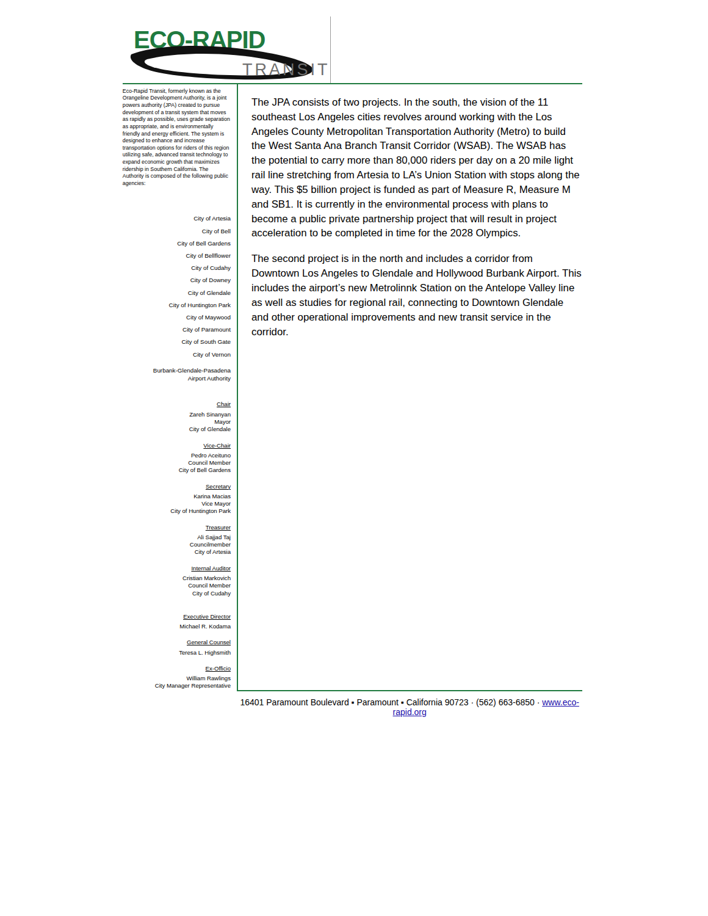ECO-RAPID TRANSIT
Eco-Rapid Transit, formerly known as the Orangeline Development Authority, is a joint powers authority (JPA) created to pursue development of a transit system that moves as rapidly as possible, uses grade separation as appropriate, and is environmentally friendly and energy efficient. The system is designed to enhance and increase transportation options for riders of this region utilizing safe, advanced transit technology to expand economic growth that maximizes ridership in Southern California. The Authority is composed of the following public agencies:
City of Artesia
City of Bell
City of Bell Gardens
City of Bellflower
City of Cudahy
City of Downey
City of Glendale
City of Huntington Park
City of Maywood
City of Paramount
City of South Gate
City of Vernon
Burbank-Glendale-Pasadena
Airport Authority
Chair
Zareh Sinanyan
Mayor
City of Glendale
Vice-Chair
Pedro Aceituno
Council Member
City of Bell Gardens
Secretary
Karina Macias
Vice Mayor
City of Huntington Park
Treasurer
Ali Sajjad Taj
Councilmember
City of Artesia
Internal Auditor
Cristian Markovich
Council Member
City of Cudahy
Executive Director
Michael R. Kodama
General Counsel
Teresa L. Highsmith
Ex-Officio
William Rawlings
City Manager Representative
The JPA consists of two projects. In the south, the vision of the 11 southeast Los Angeles cities revolves around working with the Los Angeles County Metropolitan Transportation Authority (Metro) to build the West Santa Ana Branch Transit Corridor (WSAB). The WSAB has the potential to carry more than 80,000 riders per day on a 20 mile light rail line stretching from Artesia to LA’s Union Station with stops along the way. This $5 billion project is funded as part of Measure R, Measure M and SB1. It is currently in the environmental process with plans to become a public private partnership project that will result in project acceleration to be completed in time for the 2028 Olympics.
The second project is in the north and includes a corridor from Downtown Los Angeles to Glendale and Hollywood Burbank Airport. This includes the airport’s new Metrolinnk Station on the Antelope Valley line as well as studies for regional rail, connecting to Downtown Glendale and other operational improvements and new transit service in the corridor.
16401 Paramount Boulevard ▪ Paramount ▪ California 90723 · (562) 663-6850 · www.eco-rapid.org